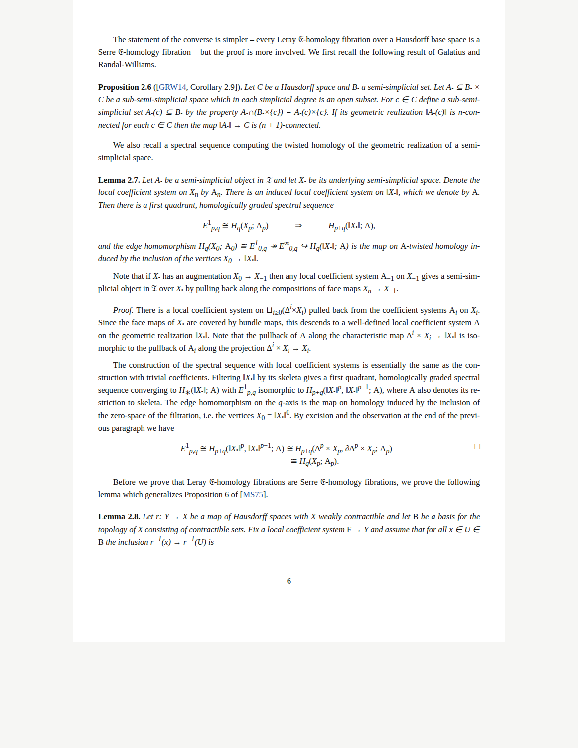The statement of the converse is simpler – every Leray 𝔈-homology fibration over a Hausdorff base space is a Serre 𝔈-homology fibration – but the proof is more involved. We first recall the following result of Galatius and Randal-Williams.
Proposition 2.6 ([GRW14, Corollary 2.9]). Let C be a Hausdorff space and B• a semi-simplicial set. Let A• ⊆ B• × C be a sub-semi-simplicial space which in each simplicial degree is an open subset. For c ∈ C define a sub-semi-simplicial set A•(c) ⊆ B• by the property A•∩(B•×{c}) = A•(c)×{c}. If its geometric realization ‖A•(c)‖ is n-connected for each c ∈ C then the map ‖A•‖ → C is (n + 1)-connected.
We also recall a spectral sequence computing the twisted homology of the geometric realization of a semi-simplicial space.
Lemma 2.7. Let A• be a semi-simplicial object in 𝔗 and let X• be its underlying semi-simplicial space. Denote the local coefficient system on Xn by An. There is an induced local coefficient system on ‖X•‖, which we denote by A. Then there is a first quadrant, homologically graded spectral sequence
E1p,q ≅ Hq(Xp; Ap) ⇒ Hp+q(‖X•‖; A),
and the edge homomorphism Hq(X0; A0) ≅ E10,q ↠ E∞0,q ↪ Hq(‖X•‖; A) is the map on A-twisted homology induced by the inclusion of the vertices X0 → ‖X•‖.
Note that if X• has an augmentation X0 → X−1 then any local coefficient system A−1 on X−1 gives a semi-simplicial object in 𝔗 over X• by pulling back along the compositions of face maps Xn → X−1.
Proof. There is a local coefficient system on ⊔i≥0(Δi×Xi) pulled back from the coefficient systems Ai on Xi. Since the face maps of X• are covered by bundle maps, this descends to a well-defined local coefficient system A on the geometric realization ‖X•‖. Note that the pullback of A along the characteristic map Δi × Xi → ‖X•‖ is isomorphic to the pullback of Ai along the projection Δi × Xi → Xi.
The construction of the spectral sequence with local coefficient systems is essentially the same as the construction with trivial coefficients. Filtering ‖X•‖ by its skeleta gives a first quadrant, homologically graded spectral sequence converging to H∗(‖X•‖; A) with E1p,q isomorphic to Hp+q(‖X•‖p, ‖X•‖p−1; A), where A also denotes its restriction to skeleta. The edge homomorphism on the q-axis is the map on homology induced by the inclusion of the zero-space of the filtration, i.e. the vertices X0 = ‖X•‖0. By excision and the observation at the end of the previous paragraph we have
□ E1p,q ≅ Hp+q(‖X•‖p, ‖X•‖p−1; A) ≅ Hp+q(Δp × Xp, ∂Δp × Xp; Ap)
≅ Hq(Xp; Ap).
Before we prove that Leray 𝔈-homology fibrations are Serre 𝔈-homology fibrations, we prove the following lemma which generalizes Proposition 6 of [MS75].
Lemma 2.8. Let r: Y → X be a map of Hausdorff spaces with X weakly contractible and let B be a basis for the topology of X consisting of contractible sets. Fix a local coefficient system F → Y and assume that for all x ∈ U ∈ B the inclusion r−1(x) → r−1(U) is
6